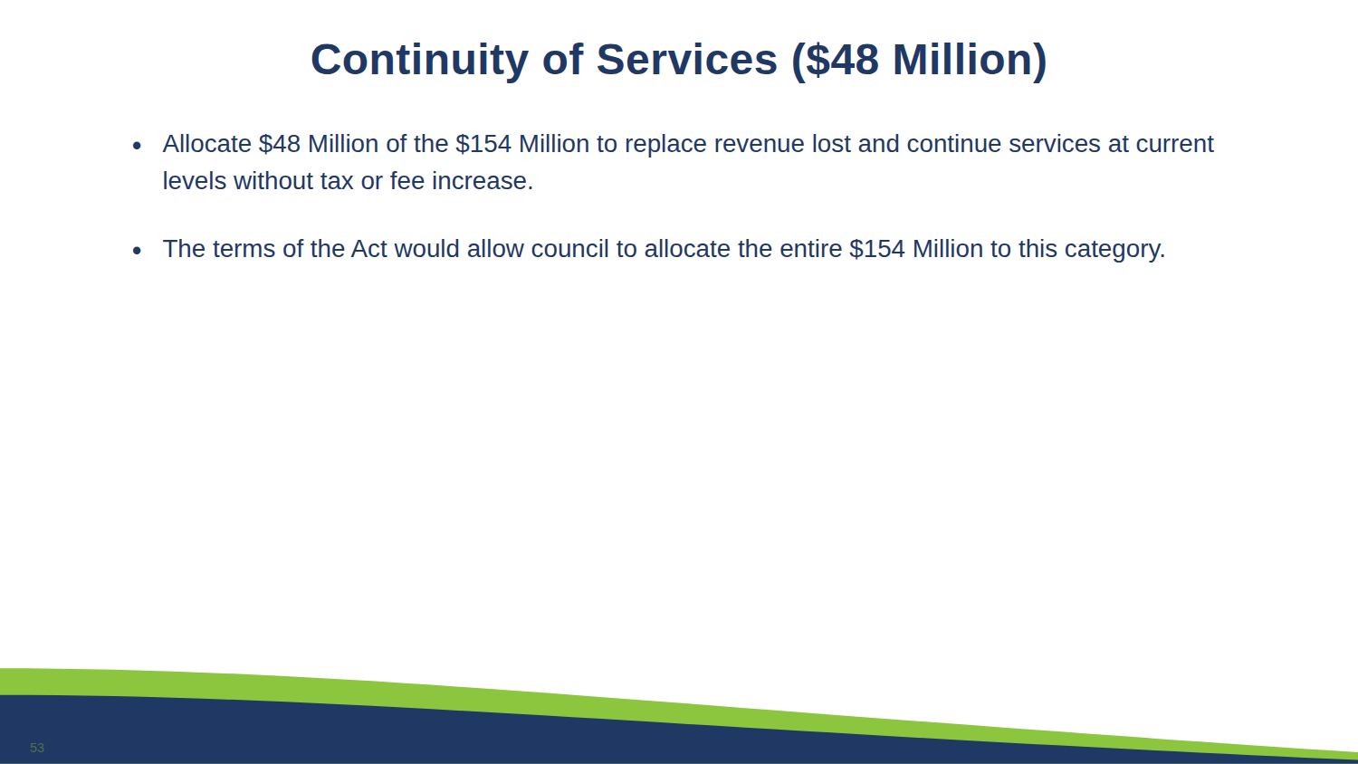Continuity of Services ($48 Million)
Allocate $48 Million of the $154 Million to replace revenue lost and continue services at current levels without tax or fee increase.
The terms of the Act would allow council to allocate the entire $154 Million to this category.
53